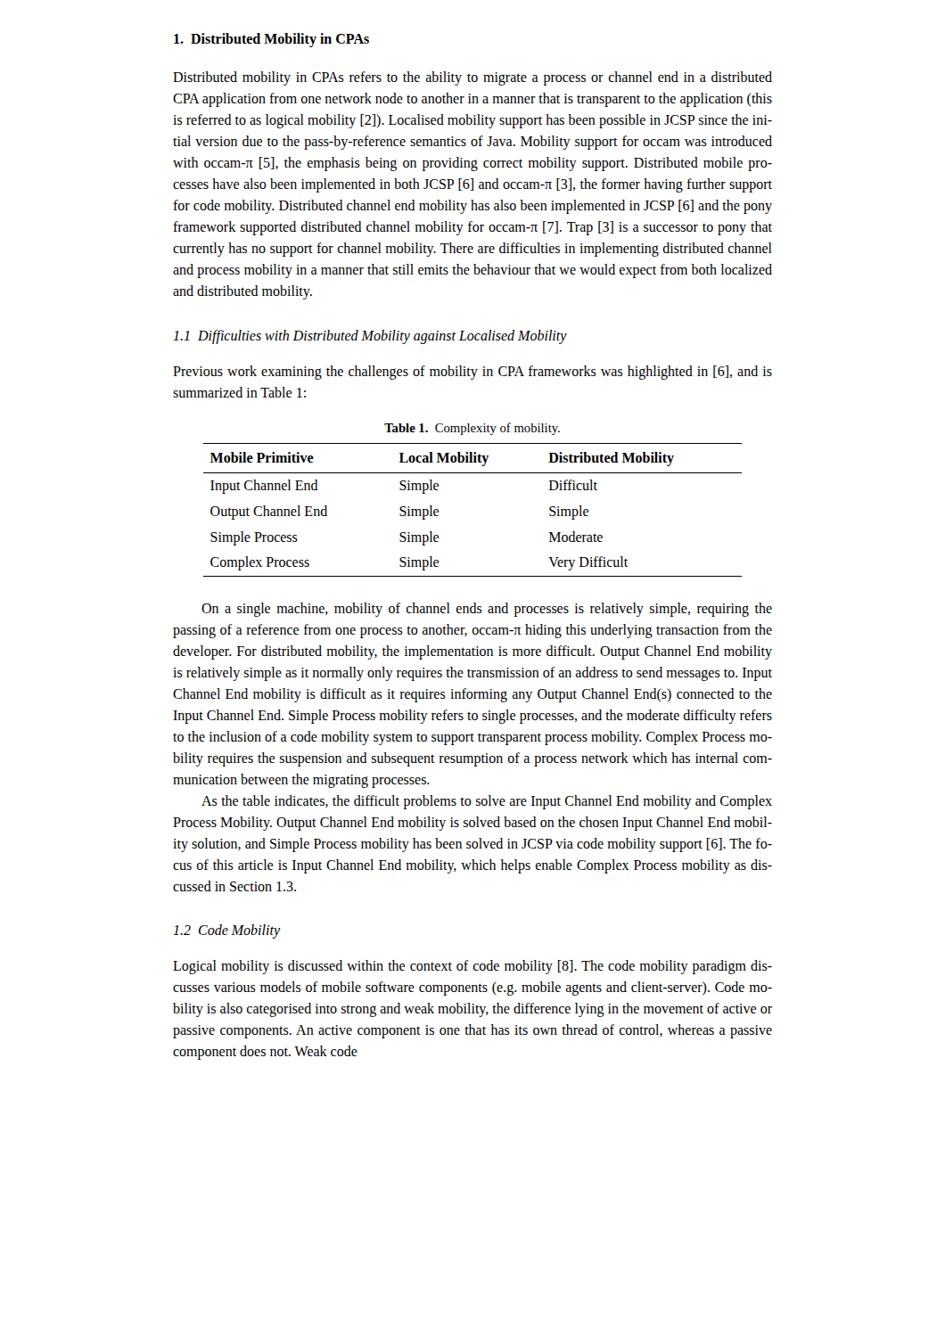1. Distributed Mobility in CPAs
Distributed mobility in CPAs refers to the ability to migrate a process or channel end in a distributed CPA application from one network node to another in a manner that is transparent to the application (this is referred to as logical mobility [2]). Localised mobility support has been possible in JCSP since the initial version due to the pass-by-reference semantics of Java. Mobility support for occam was introduced with occam-π [5], the emphasis being on providing correct mobility support. Distributed mobile processes have also been implemented in both JCSP [6] and occam-π [3], the former having further support for code mobility. Distributed channel end mobility has also been implemented in JCSP [6] and the pony framework supported distributed channel mobility for occam-π [7]. Trap [3] is a successor to pony that currently has no support for channel mobility. There are difficulties in implementing distributed channel and process mobility in a manner that still emits the behaviour that we would expect from both localized and distributed mobility.
1.1 Difficulties with Distributed Mobility against Localised Mobility
Previous work examining the challenges of mobility in CPA frameworks was highlighted in [6], and is summarized in Table 1:
Table 1. Complexity of mobility.
| Mobile Primitive | Local Mobility | Distributed Mobility |
| --- | --- | --- |
| Input Channel End | Simple | Difficult |
| Output Channel End | Simple | Simple |
| Simple Process | Simple | Moderate |
| Complex Process | Simple | Very Difficult |
On a single machine, mobility of channel ends and processes is relatively simple, requiring the passing of a reference from one process to another, occam-π hiding this underlying transaction from the developer. For distributed mobility, the implementation is more difficult. Output Channel End mobility is relatively simple as it normally only requires the transmission of an address to send messages to. Input Channel End mobility is difficult as it requires informing any Output Channel End(s) connected to the Input Channel End. Simple Process mobility refers to single processes, and the moderate difficulty refers to the inclusion of a code mobility system to support transparent process mobility. Complex Process mobility requires the suspension and subsequent resumption of a process network which has internal communication between the migrating processes.
As the table indicates, the difficult problems to solve are Input Channel End mobility and Complex Process Mobility. Output Channel End mobility is solved based on the chosen Input Channel End mobility solution, and Simple Process mobility has been solved in JCSP via code mobility support [6]. The focus of this article is Input Channel End mobility, which helps enable Complex Process mobility as discussed in Section 1.3.
1.2 Code Mobility
Logical mobility is discussed within the context of code mobility [8]. The code mobility paradigm discusses various models of mobile software components (e.g. mobile agents and client-server). Code mobility is also categorised into strong and weak mobility, the difference lying in the movement of active or passive components. An active component is one that has its own thread of control, whereas a passive component does not. Weak code